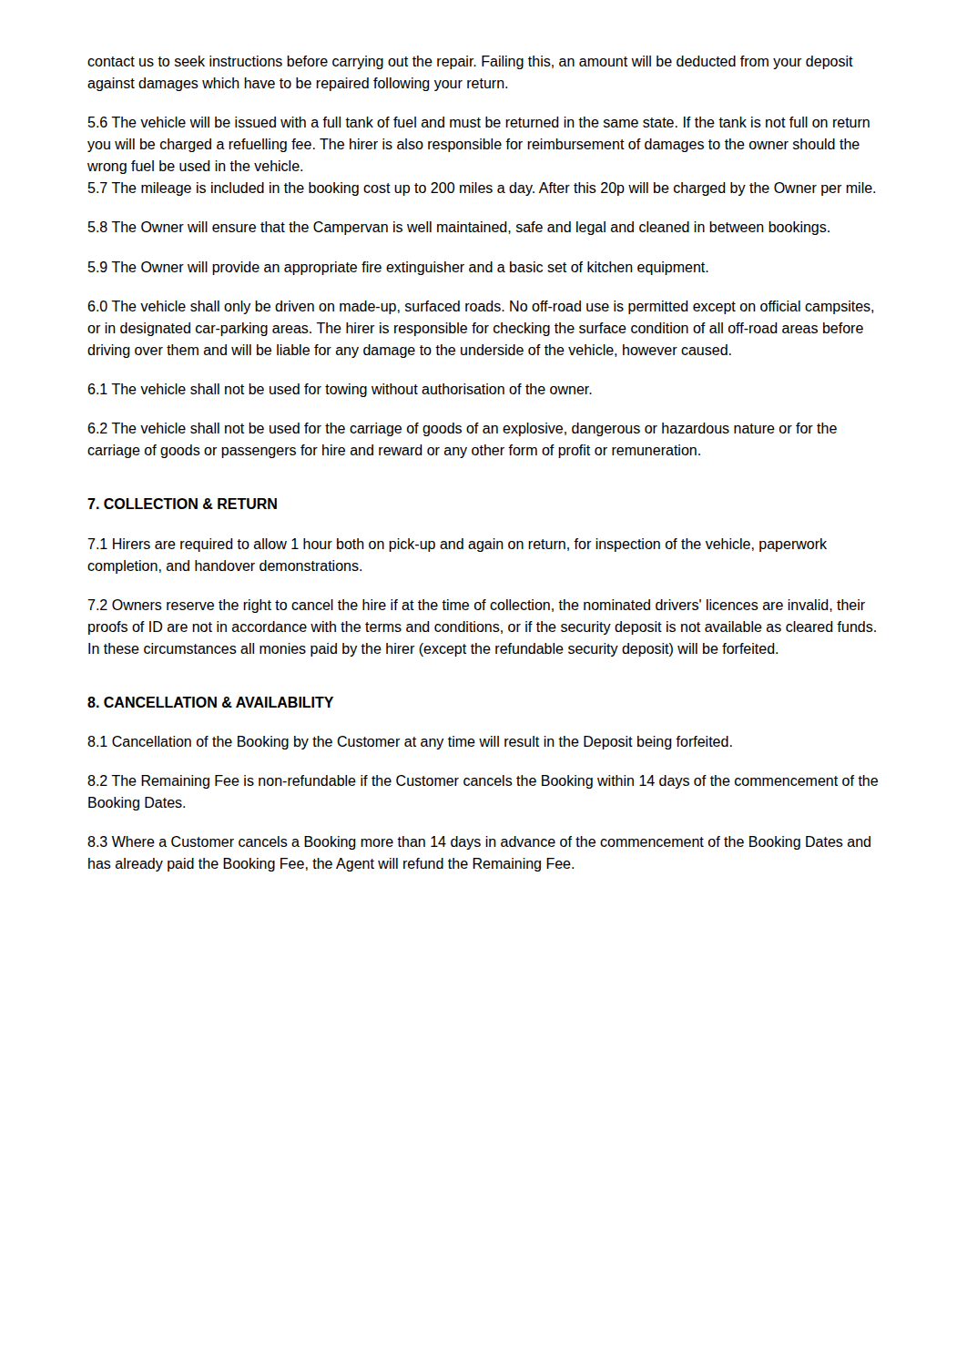contact us to seek instructions before carrying out the repair. Failing this, an amount will be deducted from your deposit against damages which have to be repaired following your return.
5.6 The vehicle will be issued with a full tank of fuel and must be returned in the same state. If the tank is not full on return you will be charged a refuelling fee. The hirer is also responsible for reimbursement of damages to the owner should the wrong fuel be used in the vehicle.
5.7 The mileage is included in the booking cost up to 200 miles a day. After this 20p will be charged by the Owner per mile.
5.8 The Owner will ensure that the Campervan is well maintained, safe and legal and cleaned in between bookings.
5.9 The Owner will provide an appropriate fire extinguisher and a basic set of kitchen equipment.
6.0 The vehicle shall only be driven on made-up, surfaced roads. No off-road use is permitted except on official campsites, or in designated car-parking areas. The hirer is responsible for checking the surface condition of all off-road areas before driving over them and will be liable for any damage to the underside of the vehicle, however caused.
6.1 The vehicle shall not be used for towing without authorisation of the owner.
6.2 The vehicle shall not be used for the carriage of goods of an explosive, dangerous or hazardous nature or for the carriage of goods or passengers for hire and reward or any other form of profit or remuneration.
7. COLLECTION & RETURN
7.1 Hirers are required to allow 1 hour both on pick-up and again on return, for inspection of the vehicle, paperwork completion, and handover demonstrations.
7.2 Owners reserve the right to cancel the hire if at the time of collection, the nominated drivers' licences are invalid, their proofs of ID are not in accordance with the terms and conditions, or if the security deposit is not available as cleared funds. In these circumstances all monies paid by the hirer (except the refundable security deposit) will be forfeited.
8. CANCELLATION & AVAILABILITY
8.1 Cancellation of the Booking by the Customer at any time will result in the Deposit being forfeited.
8.2 The Remaining Fee is non-refundable if the Customer cancels the Booking within 14 days of the commencement of the Booking Dates.
8.3 Where a Customer cancels a Booking more than 14 days in advance of the commencement of the Booking Dates and has already paid the Booking Fee, the Agent will refund the Remaining Fee.